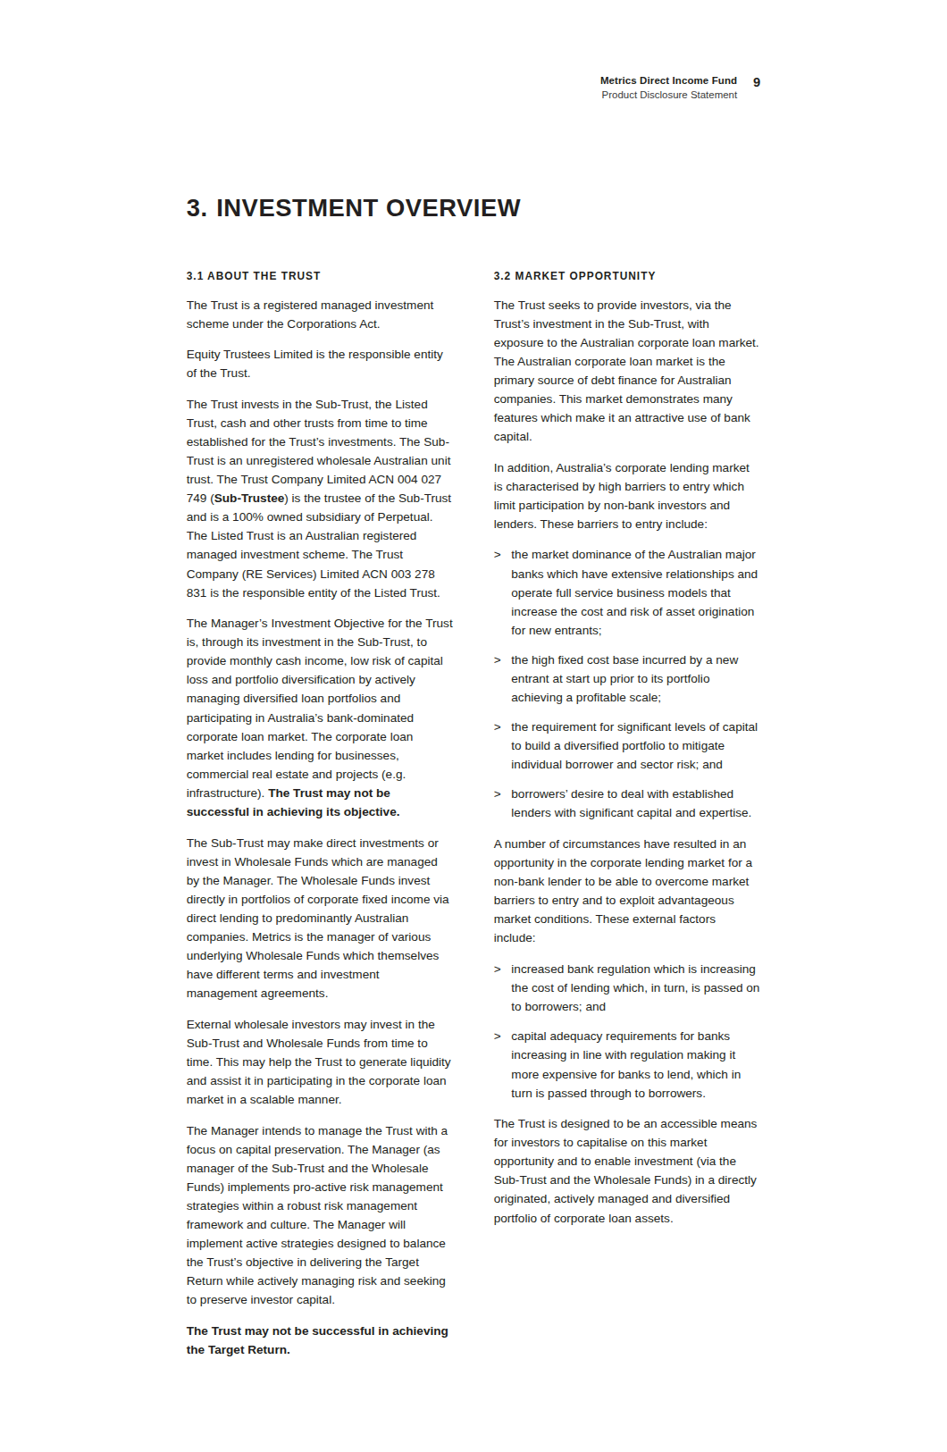Metrics Direct Income Fund
Product Disclosure Statement
9
3. Investment Overview
3.1 About the Trust
The Trust is a registered managed investment scheme under the Corporations Act.
Equity Trustees Limited is the responsible entity of the Trust.
The Trust invests in the Sub-Trust, the Listed Trust, cash and other trusts from time to time established for the Trust’s investments. The Sub-Trust is an unregistered wholesale Australian unit trust. The Trust Company Limited ACN 004 027 749 (Sub-Trustee) is the trustee of the Sub-Trust and is a 100% owned subsidiary of Perpetual. The Listed Trust is an Australian registered managed investment scheme. The Trust Company (RE Services) Limited ACN 003 278 831 is the responsible entity of the Listed Trust.
The Manager’s Investment Objective for the Trust is, through its investment in the Sub-Trust, to provide monthly cash income, low risk of capital loss and portfolio diversification by actively managing diversified loan portfolios and participating in Australia’s bank-dominated corporate loan market. The corporate loan market includes lending for businesses, commercial real estate and projects (e.g. infrastructure). The Trust may not be successful in achieving its objective.
The Sub-Trust may make direct investments or invest in Wholesale Funds which are managed by the Manager. The Wholesale Funds invest directly in portfolios of corporate fixed income via direct lending to predominantly Australian companies. Metrics is the manager of various underlying Wholesale Funds which themselves have different terms and investment management agreements.
External wholesale investors may invest in the Sub-Trust and Wholesale Funds from time to time. This may help the Trust to generate liquidity and assist it in participating in the corporate loan market in a scalable manner.
The Manager intends to manage the Trust with a focus on capital preservation. The Manager (as manager of the Sub-Trust and the Wholesale Funds) implements pro-active risk management strategies within a robust risk management framework and culture. The Manager will implement active strategies designed to balance the Trust’s objective in delivering the Target Return while actively managing risk and seeking to preserve investor capital.
The Trust may not be successful in achieving the Target Return.
3.2 Market Opportunity
The Trust seeks to provide investors, via the Trust’s investment in the Sub-Trust, with exposure to the Australian corporate loan market. The Australian corporate loan market is the primary source of debt finance for Australian companies. This market demonstrates many features which make it an attractive use of bank capital.
In addition, Australia’s corporate lending market is characterised by high barriers to entry which limit participation by non-bank investors and lenders. These barriers to entry include:
the market dominance of the Australian major banks which have extensive relationships and operate full service business models that increase the cost and risk of asset origination for new entrants;
the high fixed cost base incurred by a new entrant at start up prior to its portfolio achieving a profitable scale;
the requirement for significant levels of capital to build a diversified portfolio to mitigate individual borrower and sector risk; and
borrowers’ desire to deal with established lenders with significant capital and expertise.
A number of circumstances have resulted in an opportunity in the corporate lending market for a non-bank lender to be able to overcome market barriers to entry and to exploit advantageous market conditions. These external factors include:
increased bank regulation which is increasing the cost of lending which, in turn, is passed on to borrowers; and
capital adequacy requirements for banks increasing in line with regulation making it more expensive for banks to lend, which in turn is passed through to borrowers.
The Trust is designed to be an accessible means for investors to capitalise on this market opportunity and to enable investment (via the Sub-Trust and the Wholesale Funds) in a directly originated, actively managed and diversified portfolio of corporate loan assets.